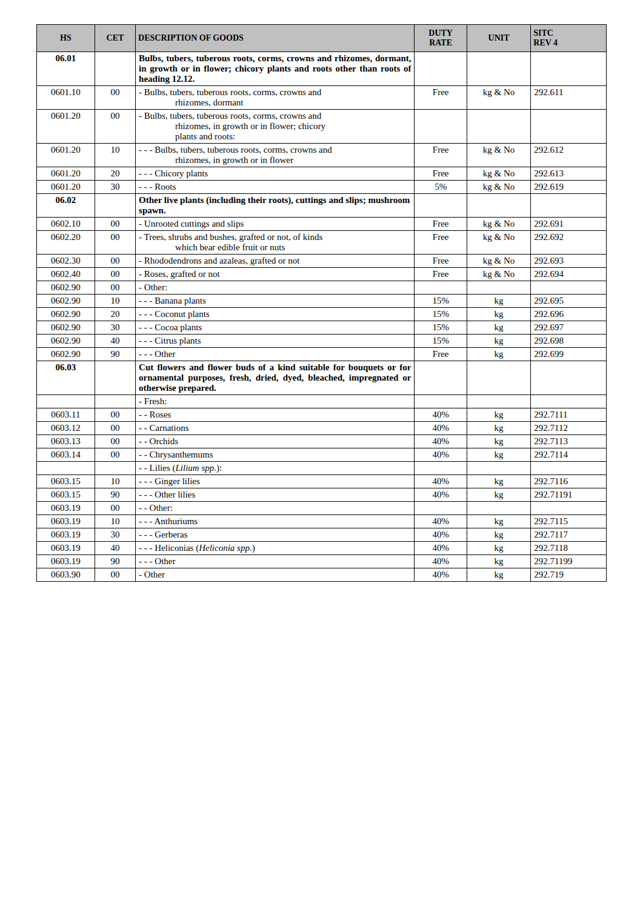| HS | CET | DESCRIPTION OF GOODS | DUTY RATE | UNIT | SITC REV 4 |
| --- | --- | --- | --- | --- | --- |
| 06.01 | | Bulbs, tubers, tuberous roots, corms, crowns and rhizomes, dormant, in growth or in flower; chicory plants and roots other than roots of heading 12.12. | | | |
| 0601.10 | 00 | - Bulbs, tubers, tuberous roots, corms, crowns and rhizomes, dormant | Free | kg & No | 292.611 |
| 0601.20 | 00 | - Bulbs, tubers, tuberous roots, corms, crowns and rhizomes, in growth or in flower; chicory plants and roots: | | | |
| 0601.20 | 10 | - - - Bulbs, tubers, tuberous roots, corms, crowns and rhizomes, in growth or in flower | Free | kg & No | 292.612 |
| 0601.20 | 20 | - - - Chicory plants | Free | kg & No | 292.613 |
| 0601.20 | 30 | - - - Roots | 5% | kg & No | 292.619 |
| 06.02 | | Other live plants (including their roots), cuttings and slips; mushroom spawn. | | | |
| 0602.10 | 00 | - Unrooted cuttings and slips | Free | kg & No | 292.691 |
| 0602.20 | 00 | - Trees, shrubs and bushes, grafted or not, of kinds which bear edible fruit or nuts | Free | kg & No | 292.692 |
| 0602.30 | 00 | - Rhododendrons and azaleas, grafted or not | Free | kg & No | 292.693 |
| 0602.40 | 00 | - Roses, grafted or not | Free | kg & No | 292.694 |
| 0602.90 | 00 | - Other: | | | |
| 0602.90 | 10 | - - - Banana plants | 15% | kg | 292.695 |
| 0602.90 | 20 | - - - Coconut plants | 15% | kg | 292.696 |
| 0602.90 | 30 | - - - Cocoa plants | 15% | kg | 292.697 |
| 0602.90 | 40 | - - - Citrus plants | 15% | kg | 292.698 |
| 0602.90 | 90 | - - - Other | Free | kg | 292.699 |
| 06.03 | | Cut flowers and flower buds of a kind suitable for bouquets or for ornamental purposes, fresh, dried, dyed, bleached, impregnated or otherwise prepared. | | | |
| | | - Fresh: | | | |
| 0603.11 | 00 | - - Roses | 40% | kg | 292.7111 |
| 0603.12 | 00 | - - Carnations | 40% | kg | 292.7112 |
| 0603.13 | 00 | - - Orchids | 40% | kg | 292.7113 |
| 0603.14 | 00 | - - Chrysanthemums | 40% | kg | 292.7114 |
| | | - - Lilies ( Lilium spp. ): | | | |
| 0603.15 | 10 | - - - Ginger lilies | 40% | kg | 292.7116 |
| 0603.15 | 90 | - - - Other lilies | 40% | kg | 292.71191 |
| 0603.19 | 00 | - - Other: | | | |
| 0603.19 | 10 | - - - Anthuriums | 40% | kg | 292.7115 |
| 0603.19 | 30 | - - - Gerberas | 40% | kg | 292.7117 |
| 0603.19 | 40 | - - - Heliconias ( Heliconia spp. ) | 40% | kg | 292.7118 |
| 0603.19 | 90 | - - - Other | 40% | kg | 292.71199 |
| 0603.90 | 00 | - Other | 40% | kg | 292.719 |